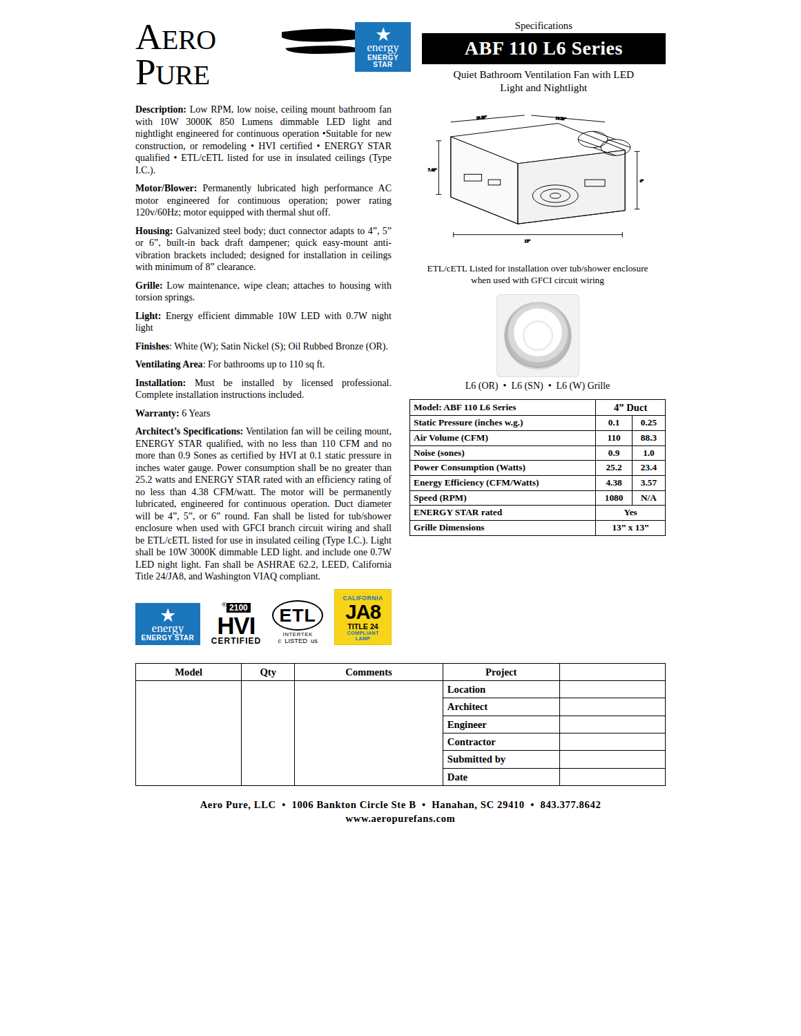AERO PURE
★ energy ENERGY STAR
Specifications
ABF 110 L6 Series
Quiet Bathroom Ventilation Fan with LED
Light and Nightlight
Description: Low RPM, low noise, ceiling mount bathroom fan with 10W 3000K 850 Lumens dimmable LED light and nightlight engineered for continuous operation •Suitable for new construction, or remodeling • HVI certified • ENERGY STAR qualified • ETL/cETL listed for use in insulated ceilings (Type I.C.).
Motor/Blower: Permanently lubricated high performance AC motor engineered for continuous operation; power rating 120v/60Hz; motor equipped with thermal shut off.
Housing: Galvanized steel body; duct connector adapts to 4”, 5” or 6”, built-in back draft dampener; quick easy-mount anti-vibration brackets included; designed for installation in ceilings with minimum of 8” clearance.
Grille: Low maintenance, wipe clean; attaches to housing with torsion springs.
Light: Energy efficient dimmable 10W LED with 0.7W night light
Finishes: White (W); Satin Nickel (S); Oil Rubbed Bronze (OR).
Ventilating Area: For bathrooms up to 110 sq ft.
Installation: Must be installed by licensed professional. Complete installation instructions included.
Warranty: 6 Years
Architect’s Specifications: Ventilation fan will be ceiling mount, ENERGY STAR qualified, with no less than 110 CFM and no more than 0.9 Sones as certified by HVI at 0.1 static pressure in inches water gauge. Power consumption shall be no greater than 25.2 watts and ENERGY STAR rated with an efficiency rating of no less than 4.38 CFM/watt. The motor will be permanently lubricated, engineered for continuous operation. Duct diameter will be 4”, 5”, or 6” round. Fan shall be listed for tub/shower enclosure when used with GFCI branch circuit wiring and shall be ETL/cETL listed for use in insulated ceiling (Type I.C.). Light shall be 10W 3000K dimmable LED light. and include one 0.7W LED night light. Fan shall be ASHRAE 62.2, LEED, California Title 24/JA8, and Washington VIAQ compliant.
★ energy ENERGY STAR
®2100 HVI CERTIFIED
ETL
INTERTEK
c LISTED us
CALIFORNIA JA8 TITLE 24 COMPLIANT LAMP
10.39" 10.39" 7.48" 4" 13"
ETL/cETL Listed for installation over tub/shower enclosure
when used with GFCI circuit wiring
L6 (OR) • L6 (SN) • L6 (W) Grille
| Model: ABF 110 L6 Series | 4” Duct |
| --- | --- |
| Static Pressure (inches w.g.) | 0.1 | 0.25 |
| Air Volume (CFM) | 110 | 88.3 |
| Noise (sones) | 0.9 | 1.0 |
| Power Consumption (Watts) | 25.2 | 23.4 |
| Energy Efficiency (CFM/Watts) | 4.38 | 3.57 |
| Speed (RPM) | 1080 | N/A |
| ENERGY STAR rated | Yes |
| Grille Dimensions | 13” x 13” |
| Model | Qty | Comments | Project | |
| --- | --- | --- | --- | --- |
| | | | Location | |
| Architect | |
| Engineer | |
| Contractor | |
| Submitted by | |
| Date | |
Aero Pure, LLC • 1006 Bankton Circle Ste B • Hanahan, SC 29410 • 843.377.8642 www.aeropurefans.com